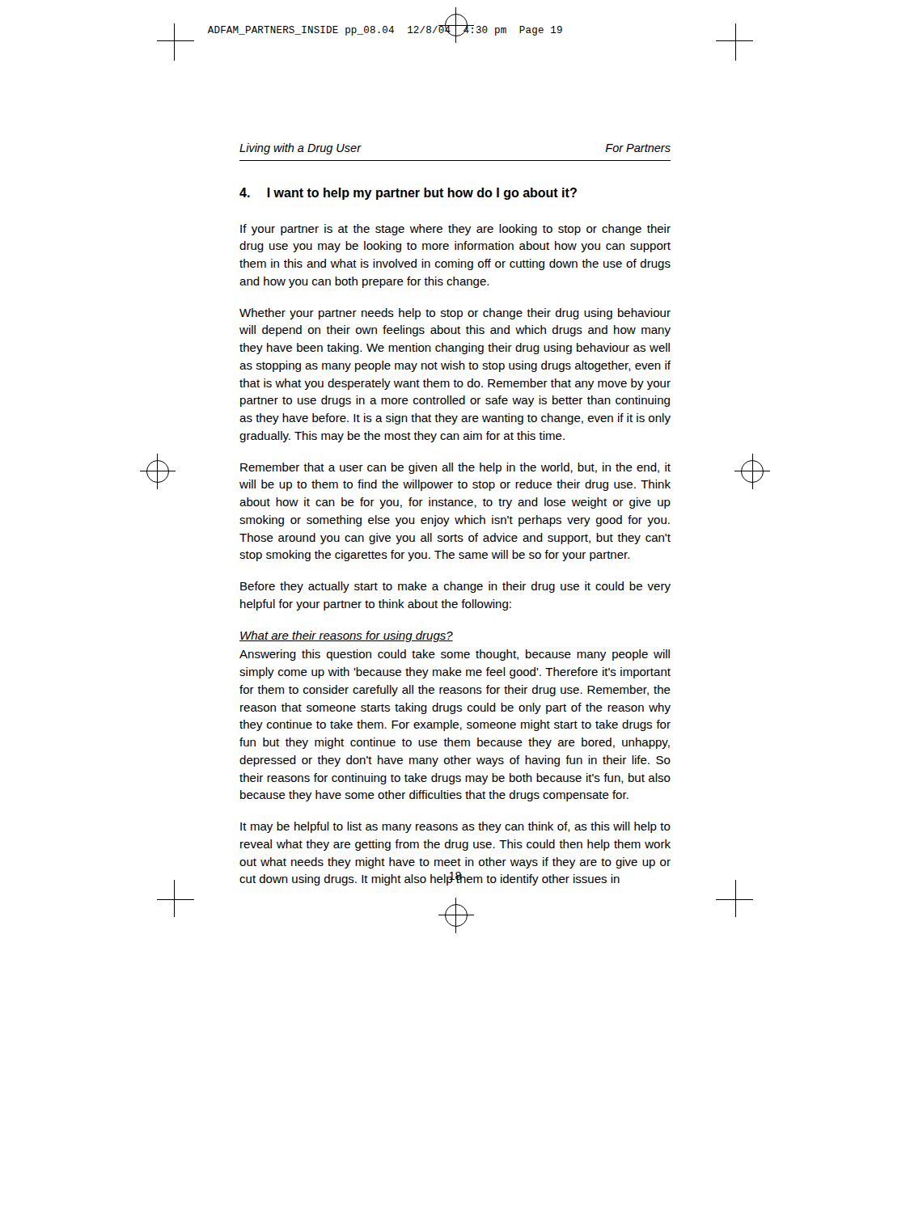ADFAM_PARTNERS_INSIDE pp_08.04 12/8/04 4:30 pm Page 19
Living with a Drug User For Partners
4. I want to help my partner but how do I go about it?
If your partner is at the stage where they are looking to stop or change their drug use you may be looking to more information about how you can support them in this and what is involved in coming off or cutting down the use of drugs and how you can both prepare for this change.
Whether your partner needs help to stop or change their drug using behaviour will depend on their own feelings about this and which drugs and how many they have been taking. We mention changing their drug using behaviour as well as stopping as many people may not wish to stop using drugs altogether, even if that is what you desperately want them to do. Remember that any move by your partner to use drugs in a more controlled or safe way is better than continuing as they have before. It is a sign that they are wanting to change, even if it is only gradually. This may be the most they can aim for at this time.
Remember that a user can be given all the help in the world, but, in the end, it will be up to them to find the willpower to stop or reduce their drug use. Think about how it can be for you, for instance, to try and lose weight or give up smoking or something else you enjoy which isn't perhaps very good for you. Those around you can give you all sorts of advice and support, but they can't stop smoking the cigarettes for you. The same will be so for your partner.
Before they actually start to make a change in their drug use it could be very helpful for your partner to think about the following:
What are their reasons for using drugs?
Answering this question could take some thought, because many people will simply come up with 'because they make me feel good'. Therefore it's important for them to consider carefully all the reasons for their drug use. Remember, the reason that someone starts taking drugs could be only part of the reason why they continue to take them. For example, someone might start to take drugs for fun but they might continue to use them because they are bored, unhappy, depressed or they don't have many other ways of having fun in their life. So their reasons for continuing to take drugs may be both because it's fun, but also because they have some other difficulties that the drugs compensate for.
It may be helpful to list as many reasons as they can think of, as this will help to reveal what they are getting from the drug use. This could then help them work out what needs they might have to meet in other ways if they are to give up or cut down using drugs. It might also help them to identify other issues in
18